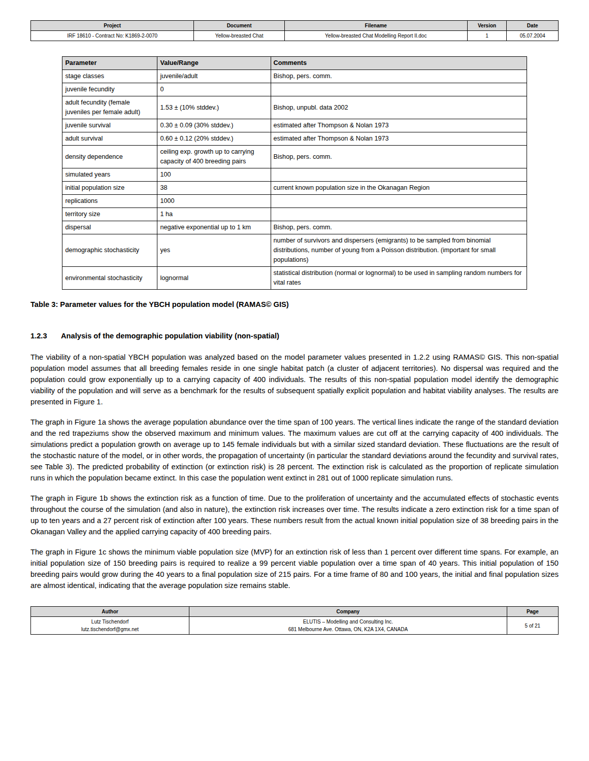| Project | Document | Filename | Version | Date |
| --- | --- | --- | --- | --- |
| IRF 18610 - Contract No: K1869-2-0070 | Yellow-breasted Chat | Yellow-breasted Chat Modelling Report II.doc | 1 | 05.07.2004 |
| Parameter | Value/Range | Comments |
| --- | --- | --- |
| stage classes | juvenile/adult | Bishop, pers. comm. |
| juvenile fecundity | 0 | |
| adult fecundity (female juveniles per female adult) | 1.53 ± (10% stddev.) | Bishop, unpubl. data 2002 |
| juvenile survival | 0.30 ± 0.09 (30% stddev.) | estimated after Thompson & Nolan 1973 |
| adult survival | 0.60 ± 0.12 (20% stddev.) | estimated after Thompson & Nolan 1973 |
| density dependence | ceiling exp. growth up to carrying capacity of 400 breeding pairs | Bishop, pers. comm. |
| simulated years | 100 | |
| initial population size | 38 | current known population size in the Okanagan Region |
| replications | 1000 | |
| territory size | 1 ha | |
| dispersal | negative exponential up to 1 km | Bishop, pers. comm. |
| demographic stochasticity | yes | number of survivors and dispersers (emigrants) to be sampled from binomial distributions, number of young from a Poisson distribution. (important for small populations) |
| environmental stochasticity | lognormal | statistical distribution (normal or lognormal) to be used in sampling random numbers for vital rates |
Table 3: Parameter values for the YBCH population model (RAMAS© GIS)
1.2.3 Analysis of the demographic population viability (non-spatial)
The viability of a non-spatial YBCH population was analyzed based on the model parameter values presented in 1.2.2 using RAMAS© GIS. This non-spatial population model assumes that all breeding females reside in one single habitat patch (a cluster of adjacent territories). No dispersal was required and the population could grow exponentially up to a carrying capacity of 400 individuals. The results of this non-spatial population model identify the demographic viability of the population and will serve as a benchmark for the results of subsequent spatially explicit population and habitat viability analyses. The results are presented in Figure 1.
The graph in Figure 1a shows the average population abundance over the time span of 100 years. The vertical lines indicate the range of the standard deviation and the red trapeziums show the observed maximum and minimum values. The maximum values are cut off at the carrying capacity of 400 individuals. The simulations predict a population growth on average up to 145 female individuals but with a similar sized standard deviation. These fluctuations are the result of the stochastic nature of the model, or in other words, the propagation of uncertainty (in particular the standard deviations around the fecundity and survival rates, see Table 3). The predicted probability of extinction (or extinction risk) is 28 percent. The extinction risk is calculated as the proportion of replicate simulation runs in which the population became extinct. In this case the population went extinct in 281 out of 1000 replicate simulation runs.
The graph in Figure 1b shows the extinction risk as a function of time. Due to the proliferation of uncertainty and the accumulated effects of stochastic events throughout the course of the simulation (and also in nature), the extinction risk increases over time. The results indicate a zero extinction risk for a time span of up to ten years and a 27 percent risk of extinction after 100 years. These numbers result from the actual known initial population size of 38 breeding pairs in the Okanagan Valley and the applied carrying capacity of 400 breeding pairs.
The graph in Figure 1c shows the minimum viable population size (MVP) for an extinction risk of less than 1 percent over different time spans. For example, an initial population size of 150 breeding pairs is required to realize a 99 percent viable population over a time span of 40 years. This initial population of 150 breeding pairs would grow during the 40 years to a final population size of 215 pairs. For a time frame of 80 and 100 years, the initial and final population sizes are almost identical, indicating that the average population size remains stable.
| Author | Company | Page |
| --- | --- | --- |
| Lutz Tischendorf lutz.tischendorf@gmx.net | ELUTIS – Modelling and Consulting Inc. 681 Melbourne Ave. Ottawa, ON, K2A 1X4, CANADA | 5 of 21 |